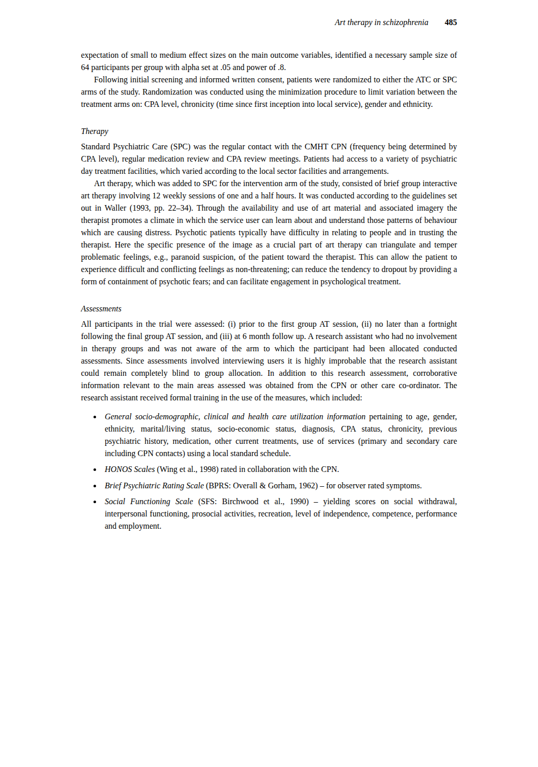Art therapy in schizophrenia 485
expectation of small to medium effect sizes on the main outcome variables, identified a necessary sample size of 64 participants per group with alpha set at .05 and power of .8.
Following initial screening and informed written consent, patients were randomized to either the ATC or SPC arms of the study. Randomization was conducted using the minimization procedure to limit variation between the treatment arms on: CPA level, chronicity (time since first inception into local service), gender and ethnicity.
Therapy
Standard Psychiatric Care (SPC) was the regular contact with the CMHT CPN (frequency being determined by CPA level), regular medication review and CPA review meetings. Patients had access to a variety of psychiatric day treatment facilities, which varied according to the local sector facilities and arrangements.
Art therapy, which was added to SPC for the intervention arm of the study, consisted of brief group interactive art therapy involving 12 weekly sessions of one and a half hours. It was conducted according to the guidelines set out in Waller (1993, pp. 22–34). Through the availability and use of art material and associated imagery the therapist promotes a climate in which the service user can learn about and understand those patterns of behaviour which are causing distress. Psychotic patients typically have difficulty in relating to people and in trusting the therapist. Here the specific presence of the image as a crucial part of art therapy can triangulate and temper problematic feelings, e.g., paranoid suspicion, of the patient toward the therapist. This can allow the patient to experience difficult and conflicting feelings as non-threatening; can reduce the tendency to dropout by providing a form of containment of psychotic fears; and can facilitate engagement in psychological treatment.
Assessments
All participants in the trial were assessed: (i) prior to the first group AT session, (ii) no later than a fortnight following the final group AT session, and (iii) at 6 month follow up. A research assistant who had no involvement in therapy groups and was not aware of the arm to which the participant had been allocated conducted assessments. Since assessments involved interviewing users it is highly improbable that the research assistant could remain completely blind to group allocation. In addition to this research assessment, corroborative information relevant to the main areas assessed was obtained from the CPN or other care co-ordinator. The research assistant received formal training in the use of the measures, which included:
General socio-demographic, clinical and health care utilization information pertaining to age, gender, ethnicity, marital/living status, socio-economic status, diagnosis, CPA status, chronicity, previous psychiatric history, medication, other current treatments, use of services (primary and secondary care including CPN contacts) using a local standard schedule.
HONOS Scales (Wing et al., 1998) rated in collaboration with the CPN.
Brief Psychiatric Rating Scale (BPRS: Overall & Gorham, 1962) – for observer rated symptoms.
Social Functioning Scale (SFS: Birchwood et al., 1990) – yielding scores on social withdrawal, interpersonal functioning, prosocial activities, recreation, level of independence, competence, performance and employment.